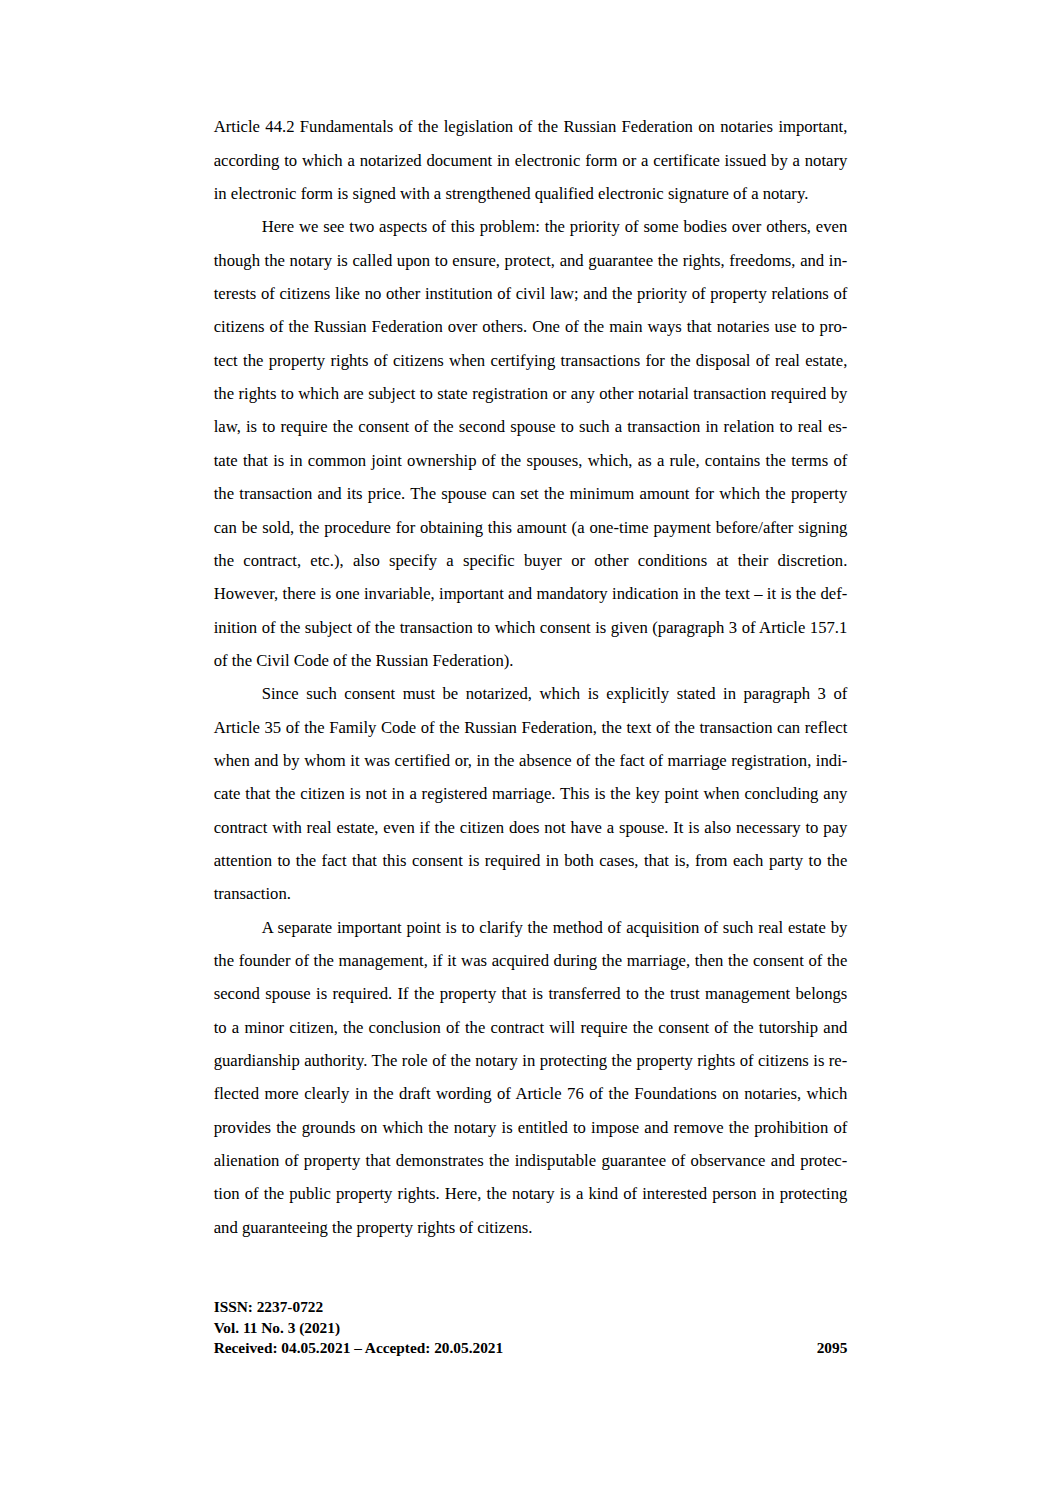Article 44.2 Fundamentals of the legislation of the Russian Federation on notaries important, according to which a notarized document in electronic form or a certificate issued by a notary in electronic form is signed with a strengthened qualified electronic signature of a notary.
Here we see two aspects of this problem: the priority of some bodies over others, even though the notary is called upon to ensure, protect, and guarantee the rights, freedoms, and interests of citizens like no other institution of civil law; and the priority of property relations of citizens of the Russian Federation over others. One of the main ways that notaries use to protect the property rights of citizens when certifying transactions for the disposal of real estate, the rights to which are subject to state registration or any other notarial transaction required by law, is to require the consent of the second spouse to such a transaction in relation to real estate that is in common joint ownership of the spouses, which, as a rule, contains the terms of the transaction and its price. The spouse can set the minimum amount for which the property can be sold, the procedure for obtaining this amount (a one-time payment before/after signing the contract, etc.), also specify a specific buyer or other conditions at their discretion. However, there is one invariable, important and mandatory indication in the text – it is the definition of the subject of the transaction to which consent is given (paragraph 3 of Article 157.1 of the Civil Code of the Russian Federation).
Since such consent must be notarized, which is explicitly stated in paragraph 3 of Article 35 of the Family Code of the Russian Federation, the text of the transaction can reflect when and by whom it was certified or, in the absence of the fact of marriage registration, indicate that the citizen is not in a registered marriage. This is the key point when concluding any contract with real estate, even if the citizen does not have a spouse. It is also necessary to pay attention to the fact that this consent is required in both cases, that is, from each party to the transaction.
A separate important point is to clarify the method of acquisition of such real estate by the founder of the management, if it was acquired during the marriage, then the consent of the second spouse is required. If the property that is transferred to the trust management belongs to a minor citizen, the conclusion of the contract will require the consent of the tutorship and guardianship authority. The role of the notary in protecting the property rights of citizens is reflected more clearly in the draft wording of Article 76 of the Foundations on notaries, which provides the grounds on which the notary is entitled to impose and remove the prohibition of alienation of property that demonstrates the indisputable guarantee of observance and protection of the public property rights. Here, the notary is a kind of interested person in protecting and guaranteeing the property rights of citizens.
ISSN: 2237-0722
Vol. 11 No. 3 (2021)
Received: 04.05.2021 – Accepted: 20.05.2021
2095